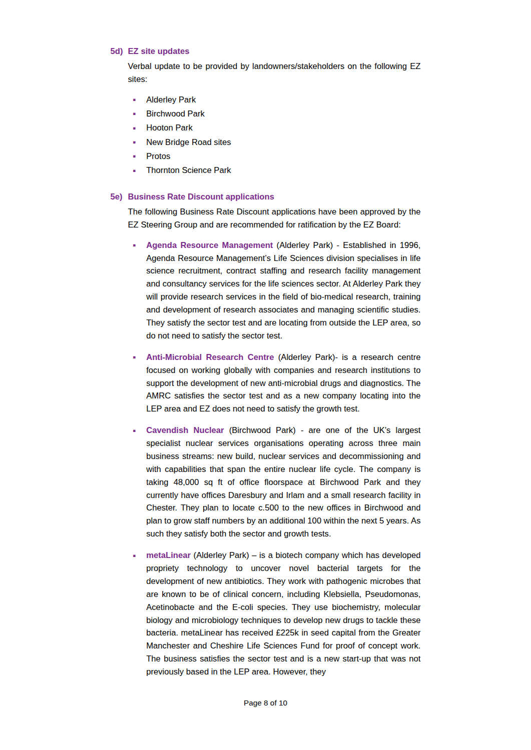5d)
EZ site updates
Verbal update to be provided by landowners/stakeholders on the following EZ sites:
Alderley Park
Birchwood Park
Hooton Park
New Bridge Road sites
Protos
Thornton Science Park
5e)
Business Rate Discount applications
The following Business Rate Discount applications have been approved by the EZ Steering Group and are recommended for ratification by the EZ Board:
Agenda Resource Management (Alderley Park) - Established in 1996, Agenda Resource Management’s Life Sciences division specialises in life science recruitment, contract staffing and research facility management and consultancy services for the life sciences sector. At Alderley Park they will provide research services in the field of bio-medical research, training and development of research associates and managing scientific studies. They satisfy the sector test and are locating from outside the LEP area, so do not need to satisfy the sector test.
Anti-Microbial Research Centre (Alderley Park)- is a research centre focused on working globally with companies and research institutions to support the development of new anti-microbial drugs and diagnostics. The AMRC satisfies the sector test and as a new company locating into the LEP area and EZ does not need to satisfy the growth test.
Cavendish Nuclear (Birchwood Park) - are one of the UK's largest specialist nuclear services organisations operating across three main business streams: new build, nuclear services and decommissioning and with capabilities that span the entire nuclear life cycle. The company is taking 48,000 sq ft of office floorspace at Birchwood Park and they currently have offices Daresbury and Irlam and a small research facility in Chester. They plan to locate c.500 to the new offices in Birchwood and plan to grow staff numbers by an additional 100 within the next 5 years. As such they satisfy both the sector and growth tests.
metaLinear (Alderley Park) – is a biotech company which has developed propriety technology to uncover novel bacterial targets for the development of new antibiotics. They work with pathogenic microbes that are known to be of clinical concern, including Klebsiella, Pseudomonas, Acetinobacte and the E-coli species. They use biochemistry, molecular biology and microbiology techniques to develop new drugs to tackle these bacteria. metaLinear has received £225k in seed capital from the Greater Manchester and Cheshire Life Sciences Fund for proof of concept work. The business satisfies the sector test and is a new start-up that was not previously based in the LEP area. However, they
Page 8 of 10